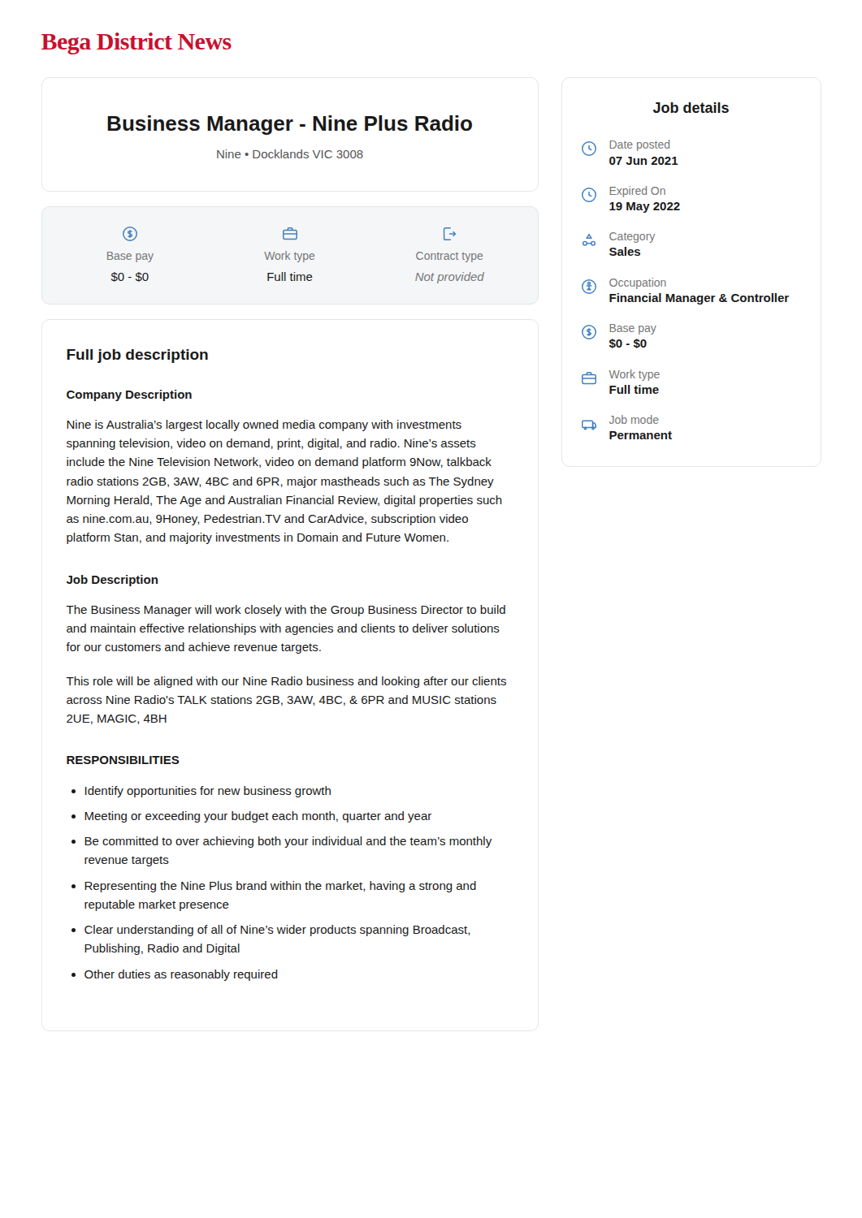Bega District News
Business Manager - Nine Plus Radio
Nine • Docklands VIC 3008
Base pay $0 - $0
Work type Full time
Contract type Not provided
Full job description
Company Description
Nine is Australia’s largest locally owned media company with investments spanning television, video on demand, print, digital, and radio. Nine’s assets include the Nine Television Network, video on demand platform 9Now, talkback radio stations 2GB, 3AW, 4BC and 6PR, major mastheads such as The Sydney Morning Herald, The Age and Australian Financial Review, digital properties such as nine.com.au, 9Honey, Pedestrian.TV and CarAdvice, subscription video platform Stan, and majority investments in Domain and Future Women.
Job Description
The Business Manager will work closely with the Group Business Director to build and maintain effective relationships with agencies and clients to deliver solutions for our customers and achieve revenue targets.
This role will be aligned with our Nine Radio business and looking after our clients across Nine Radio's TALK stations 2GB, 3AW, 4BC, & 6PR and MUSIC stations 2UE, MAGIC, 4BH
RESPONSIBILITIES
Identify opportunities for new business growth
Meeting or exceeding your budget each month, quarter and year
Be committed to over achieving both your individual and the team’s monthly revenue targets
Representing the Nine Plus brand within the market, having a strong and reputable market presence
Clear understanding of all of Nine’s wider products spanning Broadcast, Publishing, Radio and Digital
Other duties as reasonably required
Job details
Date posted 07 Jun 2021
Expired On 19 May 2022
Category Sales
Occupation Financial Manager & Controller
Base pay $0 - $0
Work type Full time
Job mode Permanent